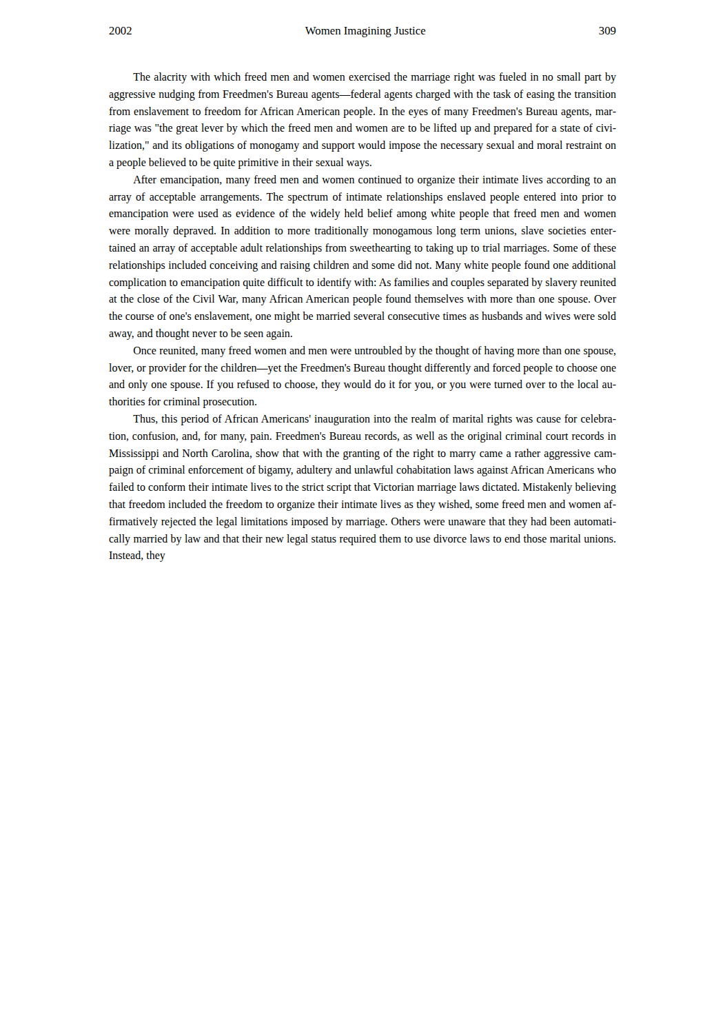2002 Women Imagining Justice 309
The alacrity with which freed men and women exercised the marriage right was fueled in no small part by aggressive nudging from Freedmen's Bureau agents—federal agents charged with the task of easing the transition from enslavement to freedom for African American people. In the eyes of many Freedmen's Bureau agents, marriage was "the great lever by which the freed men and women are to be lifted up and prepared for a state of civilization," and its obligations of monogamy and support would impose the necessary sexual and moral restraint on a people believed to be quite primitive in their sexual ways.
After emancipation, many freed men and women continued to organize their intimate lives according to an array of acceptable arrangements. The spectrum of intimate relationships enslaved people entered into prior to emancipation were used as evidence of the widely held belief among white people that freed men and women were morally depraved. In addition to more traditionally monogamous long term unions, slave societies entertained an array of acceptable adult relationships from sweethearting to taking up to trial marriages. Some of these relationships included conceiving and raising children and some did not. Many white people found one additional complication to emancipation quite difficult to identify with: As families and couples separated by slavery reunited at the close of the Civil War, many African American people found themselves with more than one spouse. Over the course of one's enslavement, one might be married several consecutive times as husbands and wives were sold away, and thought never to be seen again.
Once reunited, many freed women and men were untroubled by the thought of having more than one spouse, lover, or provider for the children—yet the Freedmen's Bureau thought differently and forced people to choose one and only one spouse. If you refused to choose, they would do it for you, or you were turned over to the local authorities for criminal prosecution.
Thus, this period of African Americans' inauguration into the realm of marital rights was cause for celebration, confusion, and, for many, pain. Freedmen's Bureau records, as well as the original criminal court records in Mississippi and North Carolina, show that with the granting of the right to marry came a rather aggressive campaign of criminal enforcement of bigamy, adultery and unlawful cohabitation laws against African Americans who failed to conform their intimate lives to the strict script that Victorian marriage laws dictated. Mistakenly believing that freedom included the freedom to organize their intimate lives as they wished, some freed men and women affirmatively rejected the legal limitations imposed by marriage. Others were unaware that they had been automatically married by law and that their new legal status required them to use divorce laws to end those marital unions. Instead, they